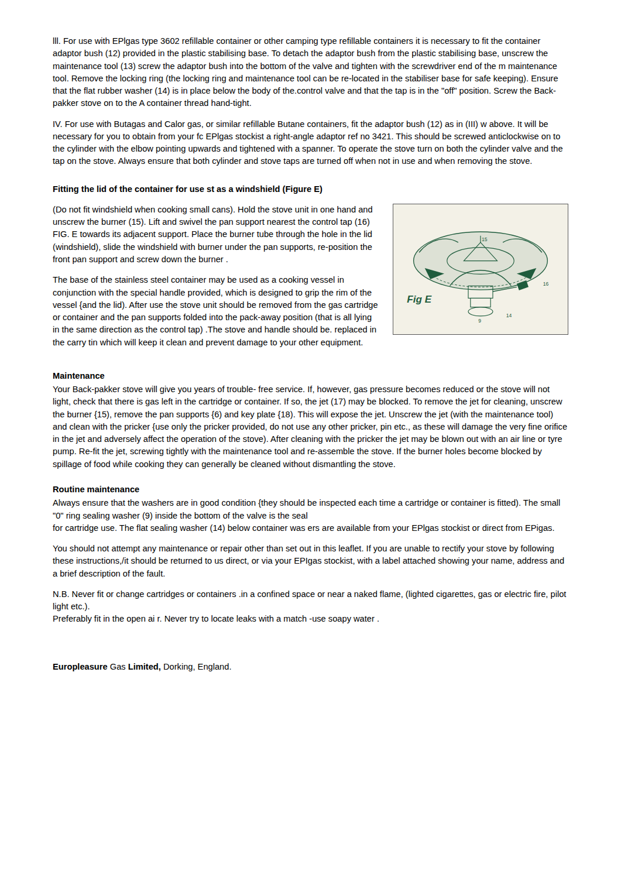lll. For use with EPlgas type 3602 refillable container or other camping type refillable containers it is necessary to fit the container adaptor bush (12) provided in the plastic stabilising base. To detach the adaptor bush from the plastic stabilising base, unscrew the maintenance tool (13) screw the adaptor bush into the bottom of the valve and tighten with the screwdriver end of the m maintenance tool. Remove the locking ring (the locking ring and maintenance tool can be re-located in the stabiliser base for safe keeping). Ensure that the flat rubber washer (14) is in place below the body of the.control valve and that the tap is in the "off" position. Screw the Back-pakker stove on to the A container thread hand-tight.
IV. For use with Butagas and Calor gas, or similar refillable Butane containers, fit the adaptor bush (12) as in (III) w above. It will be necessary for you to obtain from your fc EPlgas stockist a right-angle adaptor ref no 3421. This should be screwed anticlockwise on to the cylinder with the elbow pointing upwards and tightened with a spanner. To operate the stove turn on both the cylinder valve and the tap on the stove. Always ensure that both cylinder and stove taps are turned off when not in use and when removing the stove.
Fitting the lid of the container for use st as a windshield (Figure E)
15 Fig E 16 14 9
(Do not fit windshield when cooking small cans). Hold the stove unit in one hand and unscrew the burner (15). Lift and swivel the pan support nearest the control tap (16) FIG. E towards its adjacent support. Place the burner tube through the hole in the lid (windshield), slide the windshield with burner under the pan supports, re-position the front pan support and screw down the burner .
The base of the stainless steel container may be used as a cooking vessel in conjunction with the special handle provided, which is designed to grip the rim of the vessel {and the lid). After use the stove unit should be removed from the gas cartridge or container and the pan supports folded into the pack-away position (that is all lying in the same direction as the control tap) .The stove and handle should be. replaced in the carry tin which will keep it clean and prevent damage to your other equipment.
Maintenance
Your Back-pakker stove will give you years of trouble- free service. If, however, gas pressure becomes reduced or the stove will not light, check that there is gas left in the cartridge or container. If so, the jet (17) may be blocked. To remove the jet for cleaning, unscrew the burner {15), remove the pan supports {6) and key plate {18). This will expose the jet. Unscrew the jet (with the maintenance tool) and clean with the pricker {use only the pricker provided, do not use any other pricker, pin etc., as these will damage the very fine orifice in the jet and adversely affect the operation of the stove). After cleaning with the pricker the jet may be blown out with an air line or tyre pump. Re-fit the jet, screwing tightly with the maintenance tool and re-assemble the stove. If the burner holes become blocked by spillage of food while cooking they can generally be cleaned without dismantling the stove.
Routine maintenance
Always ensure that the washers are in good condition {they should be inspected each time a cartridge or container is fitted). The small "0" ring sealing washer (9) inside the bottom of the valve is the seal
for cartridge use. The flat sealing washer (14) below container was ers are available from your EPlgas stockist or direct from EPigas.
You should not attempt any maintenance or repair other than set out in this leaflet. If you are unable to rectify your stove by following these instructions,/it should be returned to us direct, or via your EPIgas stockist, with a label attached showing your name, address and a brief description of the fault.
N.B. Never fit or change cartridges or containers .in a confined space or near a naked flame, (lighted cigarettes, gas or electric fire, pilot light etc.).
Preferably fit in the open ai r. Never try to locate leaks with a match -use soapy water .
Europleasure Gas Limited, Dorking, England.